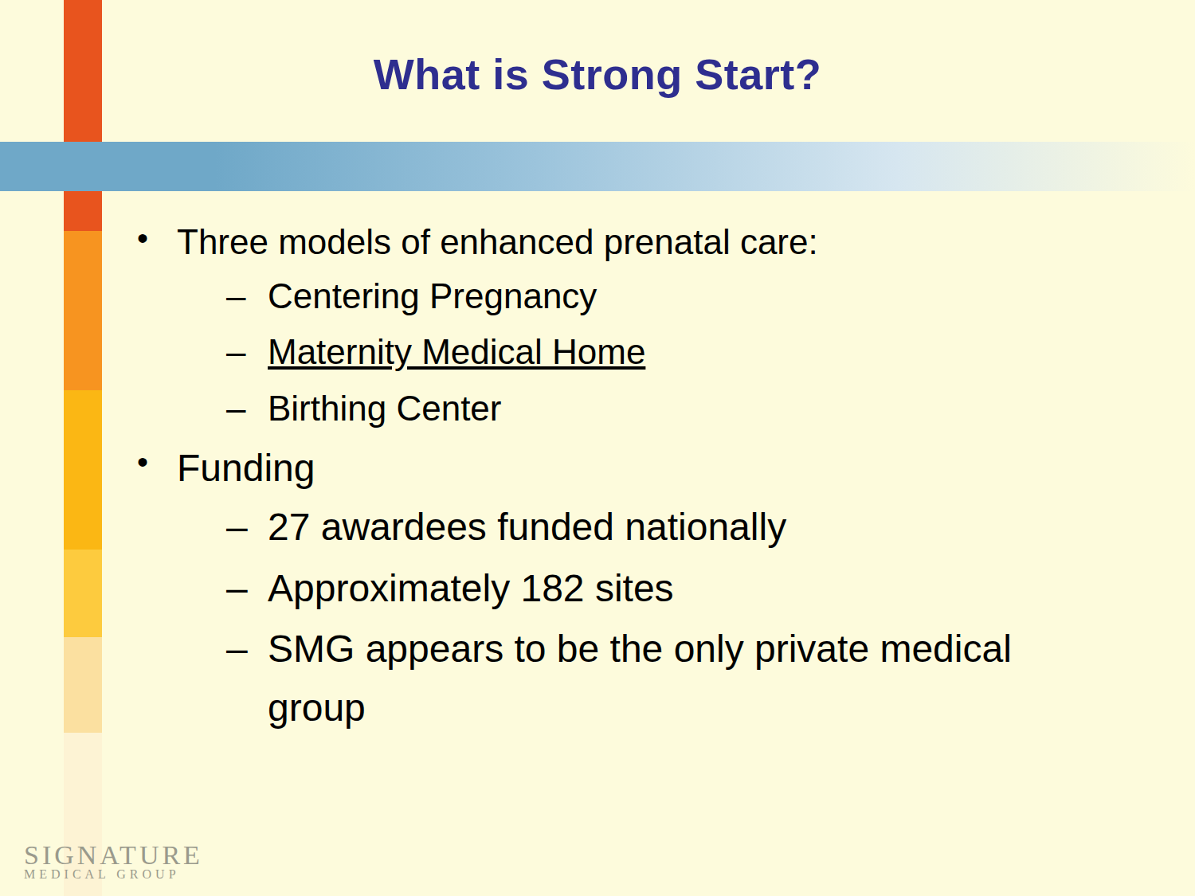What is Strong Start?
Three models of enhanced prenatal care:
Centering Pregnancy
Maternity Medical Home
Birthing Center
Funding
27 awardees funded nationally
Approximately 182 sites
SMG appears to be the only private medical group
SIGNATURE
MEDICAL GROUP